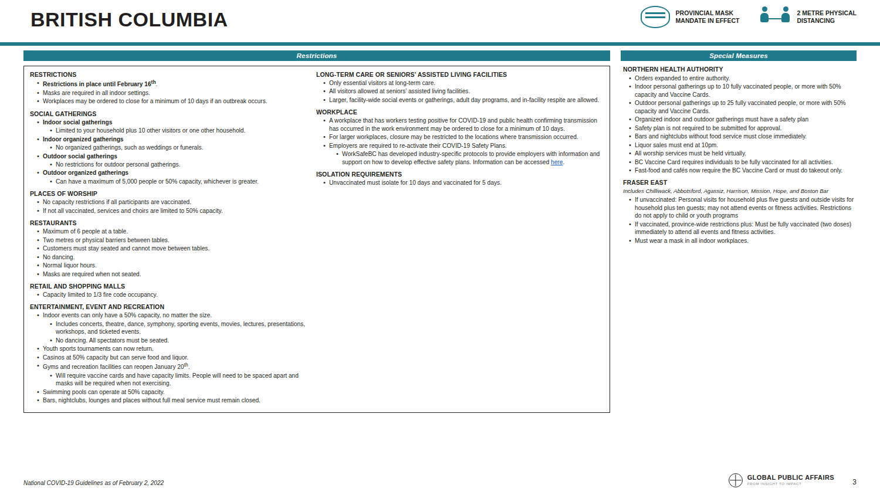BRITISH COLUMBIA
PROVINCIAL MASK
MANDATE IN EFFECT
2 METRE PHYSICAL
DISTANCING
Restrictions
Special Measures
RESTRICTIONS
Restrictions in place until February 16th.
Masks are required in all indoor settings.
Workplaces may be ordered to close for a minimum of 10 days if an outbreak occurs.
SOCIAL GATHERINGS
Indoor social gatherings
Limited to your household plus 10 other visitors or one other household.
Indoor organized gatherings
No organized gatherings, such as weddings or funerals.
Outdoor social gatherings
No restrictions for outdoor personal gatherings.
Outdoor organized gatherings
Can have a maximum of 5,000 people or 50% capacity, whichever is greater.
PLACES OF WORSHIP
No capacity restrictions if all participants are vaccinated.
If not all vaccinated, services and choirs are limited to 50% capacity.
RESTAURANTS
Maximum of 6 people at a table.
Two metres or physical barriers between tables.
Customers must stay seated and cannot move between tables.
No dancing.
Normal liquor hours.
Masks are required when not seated.
RETAIL AND SHOPPING MALLS
Capacity limited to 1/3 fire code occupancy.
ENTERTAINMENT, EVENT AND RECREATION
Indoor events can only have a 50% capacity, no matter the size.
Includes concerts, theatre, dance, symphony, sporting events, movies, lectures, presentations, workshops, and ticketed events.
No dancing. All spectators must be seated.
Youth sports tournaments can now return.
Casinos at 50% capacity but can serve food and liquor.
Gyms and recreation facilities can reopen January 20th.
Will require vaccine cards and have capacity limits. People will need to be spaced apart and masks will be required when not exercising.
Swimming pools can operate at 50% capacity.
Bars, nightclubs, lounges and places without full meal service must remain closed.
LONG-TERM CARE OR SENIORS’ ASSISTED LIVING FACILITIES
Only essential visitors at long-term care.
All visitors allowed at seniors’ assisted living facilities.
Larger, facility-wide social events or gatherings, adult day programs, and in-facility respite are allowed.
WORKPLACE
A workplace that has workers testing positive for COVID-19 and public health confirming transmission has occurred in the work environment may be ordered to close for a minimum of 10 days.
For larger workplaces, closure may be restricted to the locations where transmission occurred.
Employers are required to re-activate their COVID-19 Safety Plans.
WorkSafeBC has developed industry-specific protocols to provide employers with information and support on how to develop effective safety plans. Information can be accessed here.
ISOLATION REQUIREMENTS
Unvaccinated must isolate for 10 days and vaccinated for 5 days.
NORTHERN HEALTH AUTHORITY
Orders expanded to entire authority.
Indoor personal gatherings up to 10 fully vaccinated people, or more with 50% capacity and Vaccine Cards.
Outdoor personal gatherings up to 25 fully vaccinated people, or more with 50% capacity and Vaccine Cards.
Organized indoor and outdoor gatherings must have a safety plan
Safety plan is not required to be submitted for approval.
Bars and nightclubs without food service must close immediately.
Liquor sales must end at 10pm.
All worship services must be held virtually.
BC Vaccine Card requires individuals to be fully vaccinated for all activities.
Fast-food and cafés now require the BC Vaccine Card or must do takeout only.
FRASER EAST
Includes Chilliwack, Abbotsford, Agassiz, Harrison, Mission, Hope, and Boston Bar
If unvaccinated: Personal visits for household plus five guests and outside visits for household plus ten guests; may not attend events or fitness activities. Restrictions do not apply to child or youth programs
If vaccinated, province-wide restrictions plus: Must be fully vaccinated (two doses) immediately to attend all events and fitness activities.
Must wear a mask in all indoor workplaces.
National COVID-19 Guidelines as of February 2, 2022
GLOBAL PUBLIC AFFAIRS
FROM INSIGHT TO IMPACT
3